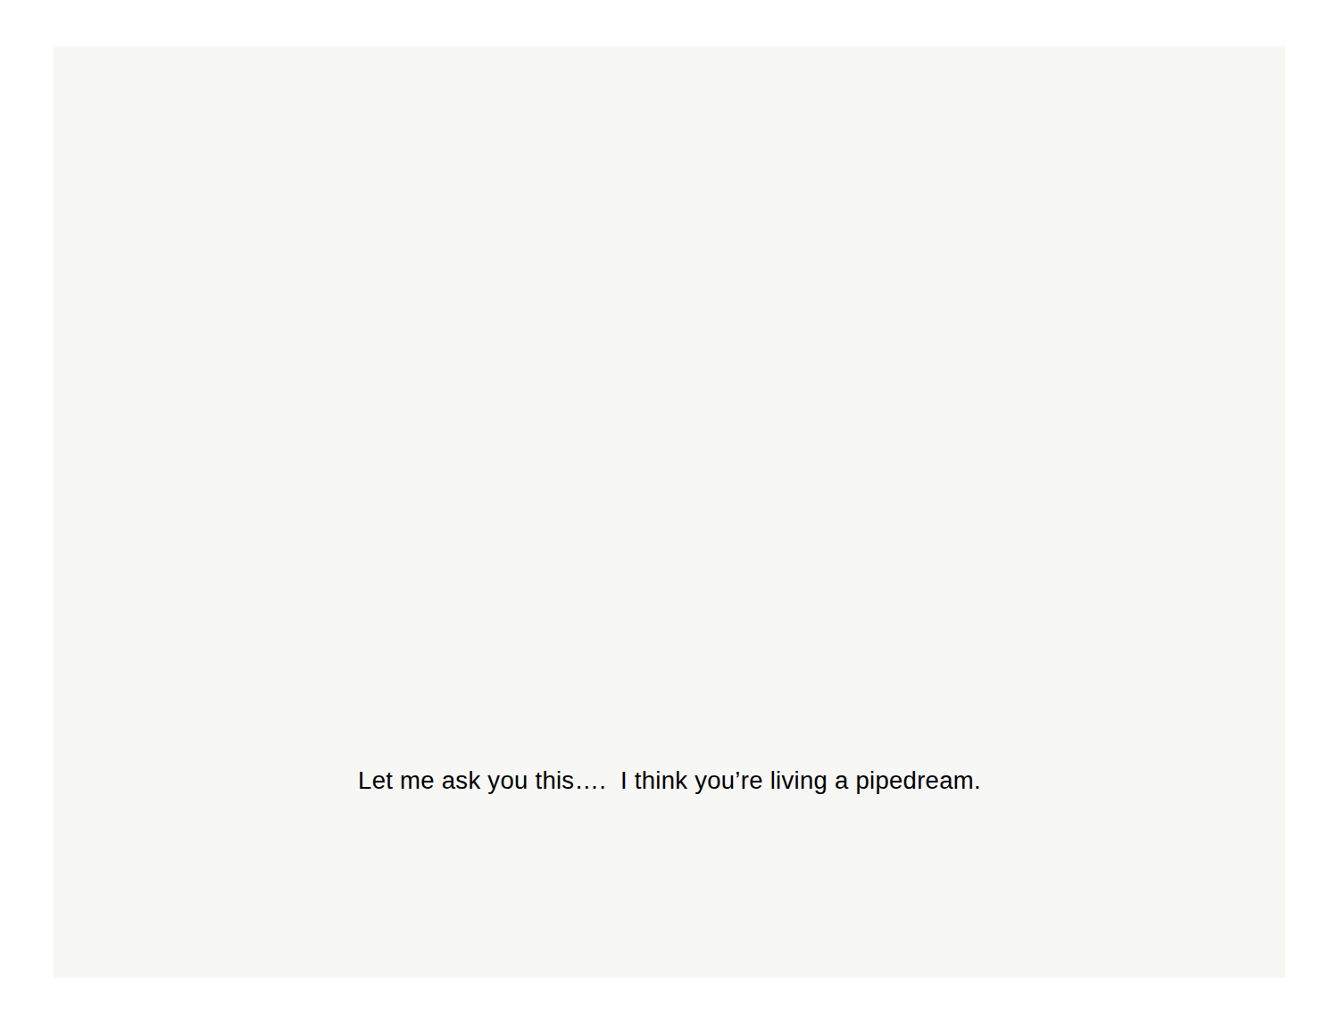Let me ask you this…. I think you’re living a pipedream.